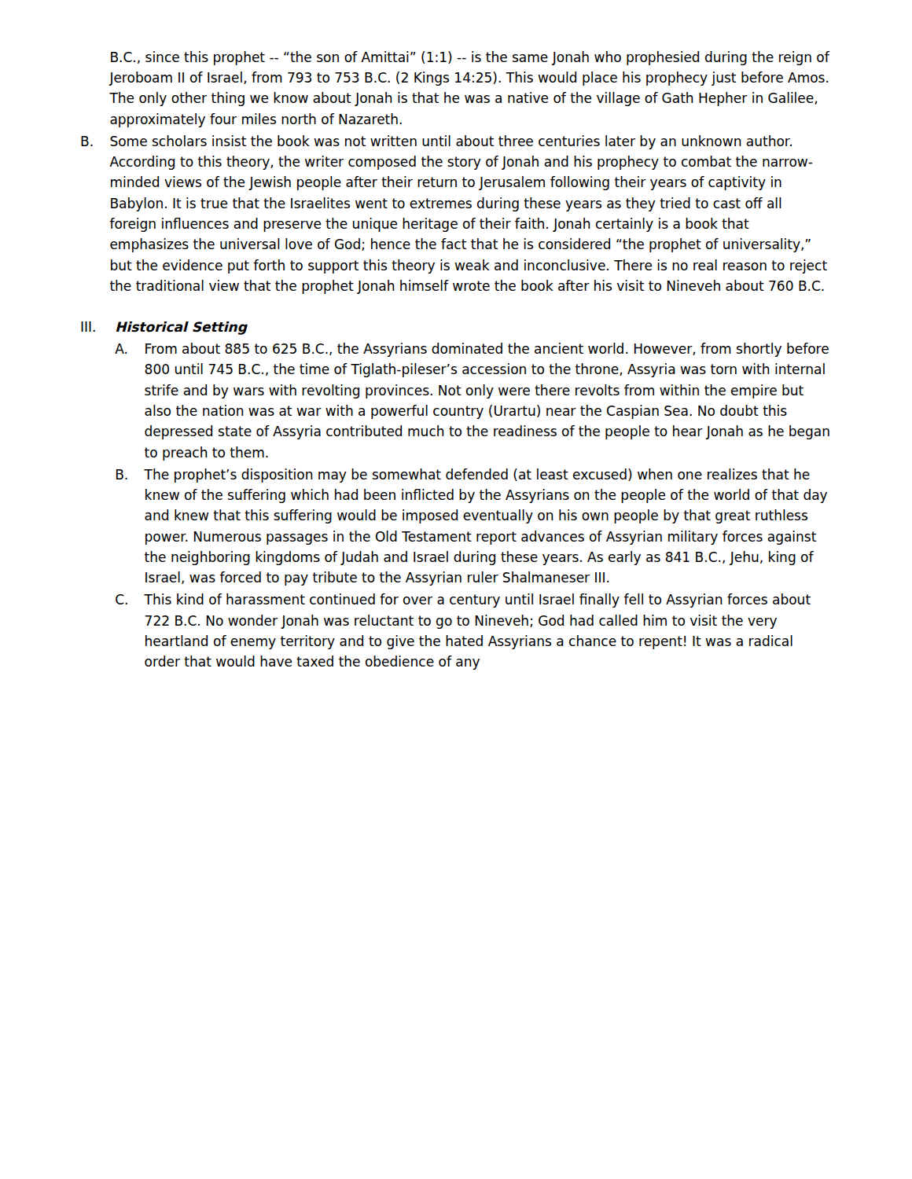B.C., since this prophet -- “the son of Amittai” (1:1) -- is the same Jonah who prophesied during the reign of Jeroboam II of Israel, from 793 to 753 B.C. (2 Kings 14:25). This would place his prophecy just before Amos. The only other thing we know about Jonah is that he was a native of the village of Gath Hepher in Galilee, approximately four miles north of Nazareth.
B. Some scholars insist the book was not written until about three centuries later by an unknown author. According to this theory, the writer composed the story of Jonah and his prophecy to combat the narrow-minded views of the Jewish people after their return to Jerusalem following their years of captivity in Babylon. It is true that the Israelites went to extremes during these years as they tried to cast off all foreign influences and preserve the unique heritage of their faith. Jonah certainly is a book that emphasizes the universal love of God; hence the fact that he is considered “the prophet of universality,” but the evidence put forth to support this theory is weak and inconclusive. There is no real reason to reject the traditional view that the prophet Jonah himself wrote the book after his visit to Nineveh about 760 B.C.
III. Historical Setting
A. From about 885 to 625 B.C., the Assyrians dominated the ancient world. However, from shortly before 800 until 745 B.C., the time of Tiglath-pileser’s accession to the throne, Assyria was torn with internal strife and by wars with revolting provinces. Not only were there revolts from within the empire but also the nation was at war with a powerful country (Urartu) near the Caspian Sea. No doubt this depressed state of Assyria contributed much to the readiness of the people to hear Jonah as he began to preach to them.
B. The prophet’s disposition may be somewhat defended (at least excused) when one realizes that he knew of the suffering which had been inflicted by the Assyrians on the people of the world of that day and knew that this suffering would be imposed eventually on his own people by that great ruthless power. Numerous passages in the Old Testament report advances of Assyrian military forces against the neighboring kingdoms of Judah and Israel during these years. As early as 841 B.C., Jehu, king of Israel, was forced to pay tribute to the Assyrian ruler Shalmaneser III.
C. This kind of harassment continued for over a century until Israel finally fell to Assyrian forces about 722 B.C. No wonder Jonah was reluctant to go to Nineveh; God had called him to visit the very heartland of enemy territory and to give the hated Assyrians a chance to repent! It was a radical order that would have taxed the obedience of any